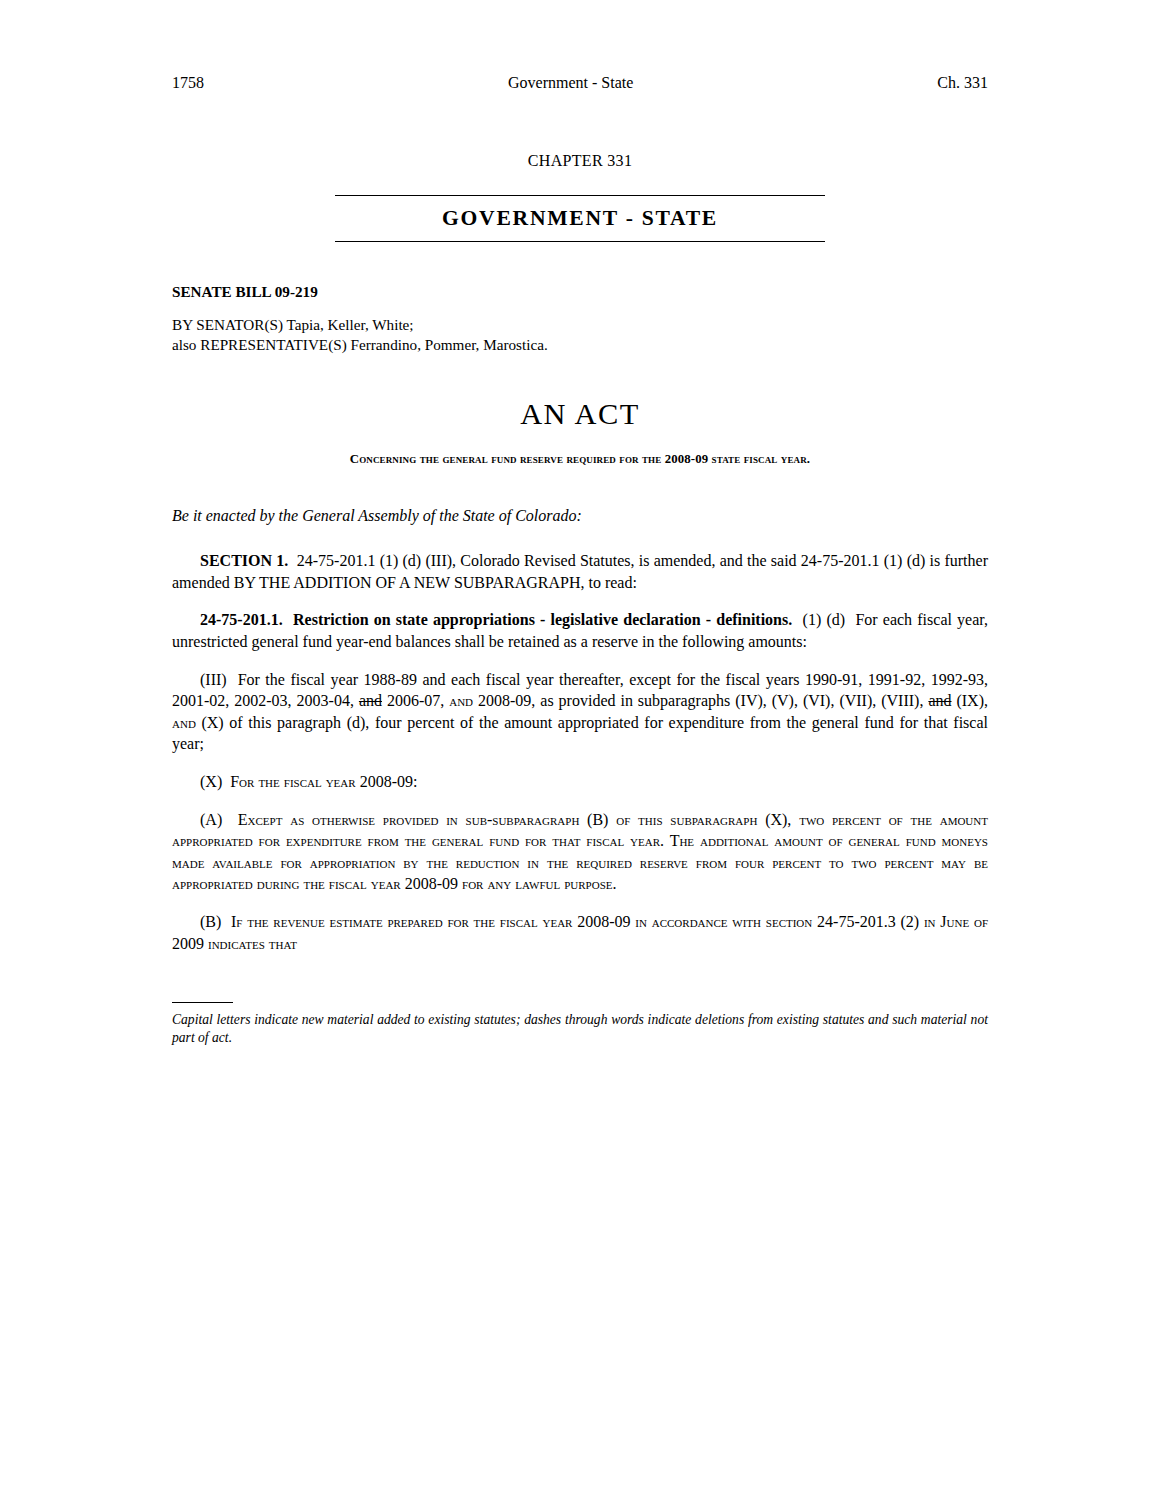1758 Government - State Ch. 331
CHAPTER 331
GOVERNMENT - STATE
SENATE BILL 09-219
BY SENATOR(S) Tapia, Keller, White;
also REPRESENTATIVE(S) Ferrandino, Pommer, Marostica.
AN ACT
Concerning the general fund reserve required for the 2008-09 state fiscal year.
Be it enacted by the General Assembly of the State of Colorado:
SECTION 1. 24-75-201.1 (1) (d) (III), Colorado Revised Statutes, is amended, and the said 24-75-201.1 (1) (d) is further amended BY THE ADDITION OF A NEW SUBPARAGRAPH, to read:
24-75-201.1. Restriction on state appropriations - legislative declaration - definitions. (1) (d) For each fiscal year, unrestricted general fund year-end balances shall be retained as a reserve in the following amounts:
(III) For the fiscal year 1988-89 and each fiscal year thereafter, except for the fiscal years 1990-91, 1991-92, 1992-93, 2001-02, 2002-03, 2003-04, and 2006-07, and 2008-09, as provided in subparagraphs (IV), (V), (VI), (VII), (VIII), and (IX), and (X) of this paragraph (d), four percent of the amount appropriated for expenditure from the general fund for that fiscal year;
(X) For the fiscal year 2008-09:
(A) Except as otherwise provided in sub-subparagraph (B) of this subparagraph (X), two percent of the amount appropriated for expenditure from the general fund for that fiscal year. The additional amount of general fund moneys made available for appropriation by the reduction in the required reserve from four percent to two percent may be appropriated during the fiscal year 2008-09 for any lawful purpose.
(B) If the revenue estimate prepared for the fiscal year 2008-09 in accordance with section 24-75-201.3 (2) in June of 2009 indicates that
Capital letters indicate new material added to existing statutes; dashes through words indicate deletions from existing statutes and such material not part of act.